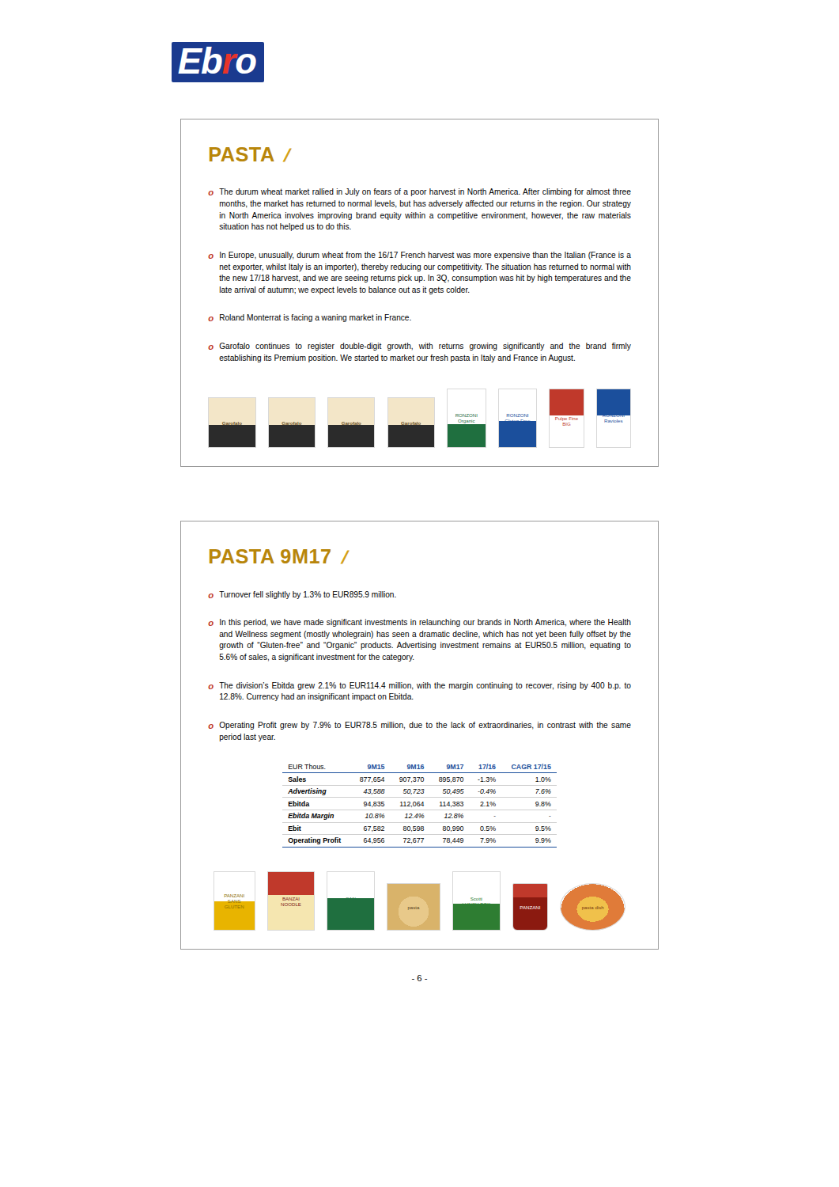Ebro
PASTA /
The durum wheat market rallied in July on fears of a poor harvest in North America. After climbing for almost three months, the market has returned to normal levels, but has adversely affected our returns in the region. Our strategy in North America involves improving brand equity within a competitive environment, however, the raw materials situation has not helped us to do this.
In Europe, unusually, durum wheat from the 16/17 French harvest was more expensive than the Italian (France is a net exporter, whilst Italy is an importer), thereby reducing our competitivity. The situation has returned to normal with the new 17/18 harvest, and we are seeing returns pick up. In 3Q, consumption was hit by high temperatures and the late arrival of autumn; we expect levels to balance out as it gets colder.
Roland Monterrat is facing a waning market in France.
Garofalo continues to register double-digit growth, with returns growing significantly and the brand firmly establishing its Premium position. We started to market our fresh pasta in Italy and France in August.
Garofalo
Garofalo
Garofalo
Garofalo
RONZONI
Organic
RONZONI
Gluten Free
PANZANI
Pulpe Fine
BIG
RONZONI
Ravioles
PASTA 9M17 /
Turnover fell slightly by 1.3% to EUR895.9 million.
In this period, we have made significant investments in relaunching our brands in North America, where the Health and Wellness segment (mostly wholegrain) has seen a dramatic decline, which has not yet been fully offset by the growth of “Gluten-free” and “Organic” products. Advertising investment remains at EUR50.5 million, equating to 5.6% of sales, a significant investment for the category.
The division’s Ebitda grew 2.1% to EUR114.4 million, with the margin continuing to recover, rising by 400 b.p. to 12.8%. Currency had an insignificant impact on Ebitda.
Operating Profit grew by 7.9% to EUR78.5 million, due to the lack of extraordinaries, in contrast with the same period last year.
| EUR Thous. | 9M15 | 9M16 | 9M17 | 17/16 | CAGR 17/15 |
| --- | --- | --- | --- | --- | --- |
| Sales | 877,654 | 907,370 | 895,870 | -1.3% | 1.0% |
| Advertising | 43,588 | 50,723 | 50,495 | -0.4% | 7.6% |
| Ebitda | 94,835 | 112,064 | 114,383 | 2.1% | 9.8% |
| Ebitda Margin | 10.8% | 12.4% | 12.8% | - | - |
| Ebit | 67,582 | 80,598 | 80,990 | 0.5% | 9.5% |
| Operating Profit | 64,956 | 72,677 | 78,449 | 7.9% | 9.9% |
PANZANI
SANS
GLUTEN
BANZAI
NOODLE
SAN
GIORGIO
pasta
Scotti
LUNCH BOX
PANZANI
pasta dish
- 6 -